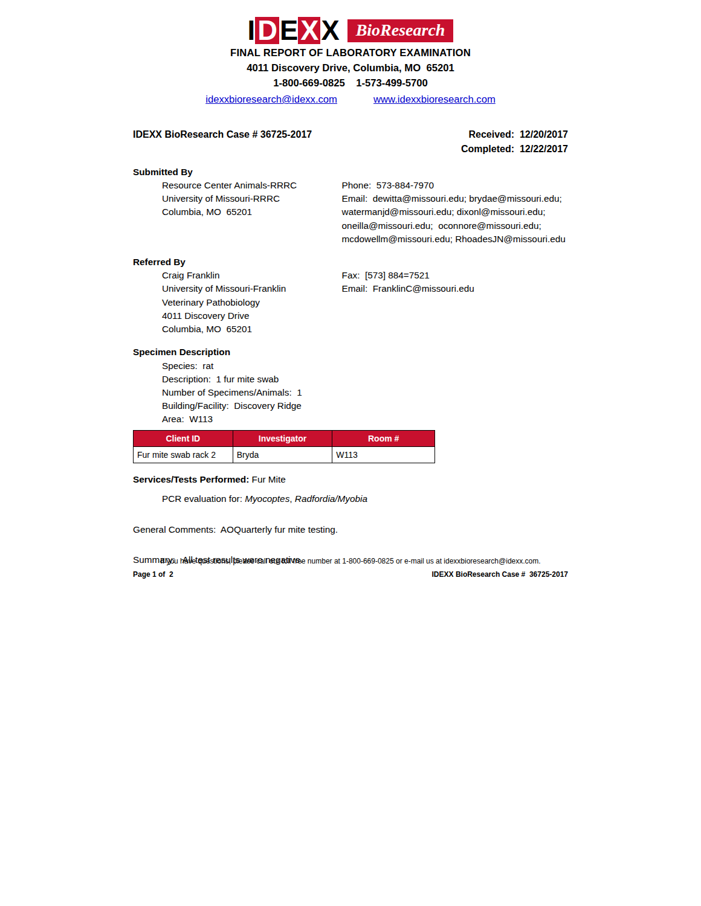IDEXX BioResearch
FINAL REPORT OF LABORATORY EXAMINATION
4011 Discovery Drive, Columbia, MO 65201
1-800-669-0825 1-573-499-5700
idexxbioresearch@idexx.com www.idexxbioresearch.com
IDEXX BioResearch Case # 36725-2017
Received: 12/20/2017
Completed: 12/22/2017
Submitted By
Resource Center Animals-RRRC
University of Missouri-RRRC
Columbia, MO 65201
Phone: 573-884-7970
Email: dewitta@missouri.edu; brydae@missouri.edu;
watermanjd@missouri.edu; dixonl@missouri.edu;
oneilla@missouri.edu; oconnore@missouri.edu;
mcdowellm@missouri.edu; RhoadesJN@missouri.edu
Referred By
Craig Franklin
University of Missouri-Franklin
Veterinary Pathobiology
4011 Discovery Drive
Columbia, MO 65201
Fax: [573] 884=7521
Email: FranklinC@missouri.edu
Specimen Description
Species: rat
Description: 1 fur mite swab
Number of Specimens/Animals: 1
Building/Facility: Discovery Ridge
Area: W113
| Client ID | Investigator | Room # |
| --- | --- | --- |
| Fur mite swab rack 2 | Bryda | W113 |
Services/Tests Performed: Fur Mite
PCR evaluation for: Myocoptes, Radfordia/Myobia
General Comments: AOQuarterly fur mite testing.
Summary: All test results were negative.
If you have questions, please call our toll free number at 1-800-669-0825 or e-mail us at idexxbioresearch@idexx.com.
Page 1 of 2 IDEXX BioResearch Case # 36725-2017